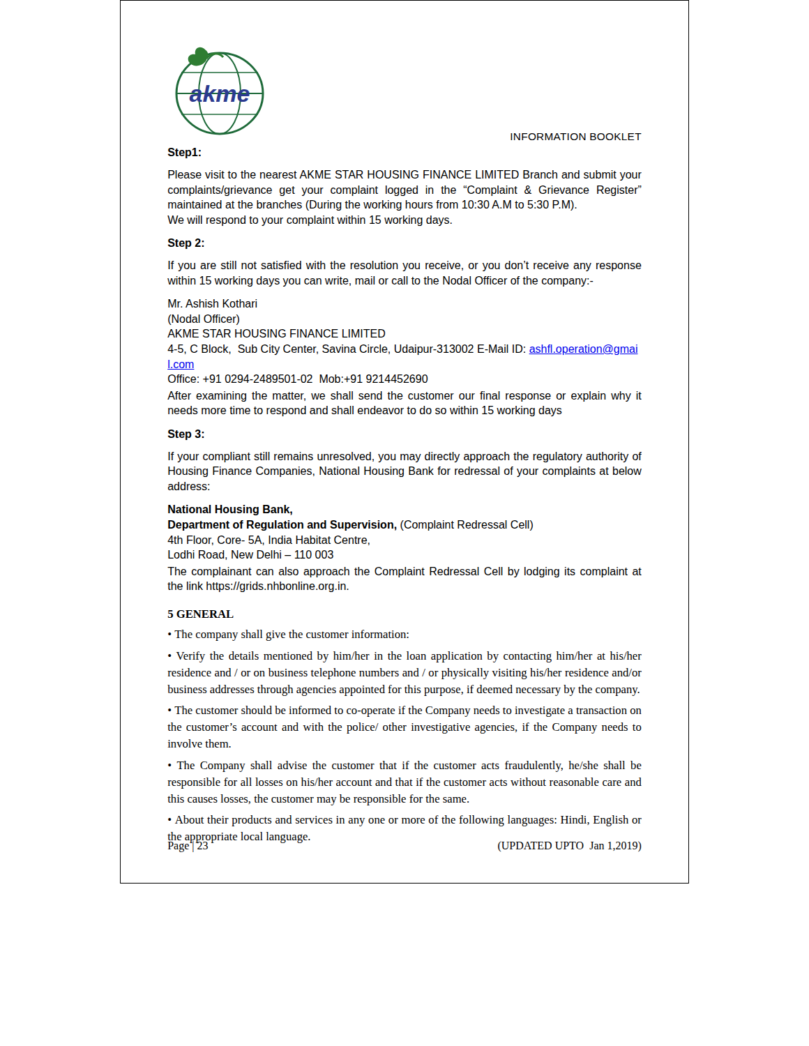akme
INFORMATION BOOKLET
Step1:
Please visit to the nearest AKME STAR HOUSING FINANCE LIMITED Branch and submit your complaints/grievance get your complaint logged in the “Complaint & Grievance Register” maintained at the branches (During the working hours from 10:30 A.M to 5:30 P.M).
We will respond to your complaint within 15 working days.
Step 2:
If you are still not satisfied with the resolution you receive, or you don’t receive any response within 15 working days you can write, mail or call to the Nodal Officer of the company:-
Mr. Ashish Kothari
(Nodal Officer)
AKME STAR HOUSING FINANCE LIMITED
4-5, C Block, Sub City Center, Savina Circle, Udaipur-313002 E-Mail ID: ashfl.operation@gmail.com
Office: +91 0294-2489501-02 Mob:+91 9214452690
After examining the matter, we shall send the customer our final response or explain why it needs more time to respond and shall endeavor to do so within 15 working days
Step 3:
If your compliant still remains unresolved, you may directly approach the regulatory authority of Housing Finance Companies, National Housing Bank for redressal of your complaints at below address:
National Housing Bank,
Department of Regulation and Supervision, (Complaint Redressal Cell)
4th Floor, Core- 5A, India Habitat Centre,
Lodhi Road, New Delhi – 110 003
The complainant can also approach the Complaint Redressal Cell by lodging its complaint at the link https://grids.nhbonline.org.in.
5 GENERAL
The company shall give the customer information:
Verify the details mentioned by him/her in the loan application by contacting him/her at his/her residence and / or on business telephone numbers and / or physically visiting his/her residence and/or business addresses through agencies appointed for this purpose, if deemed necessary by the company.
The customer should be informed to co-operate if the Company needs to investigate a transaction on the customer’s account and with the police/ other investigative agencies, if the Company needs to involve them.
The Company shall advise the customer that if the customer acts fraudulently, he/she shall be responsible for all losses on his/her account and that if the customer acts without reasonable care and this causes losses, the customer may be responsible for the same.
About their products and services in any one or more of the following languages: Hindi, English or the appropriate local language.
Page | 23
(UPDATED UPTO Jan 1,2019)